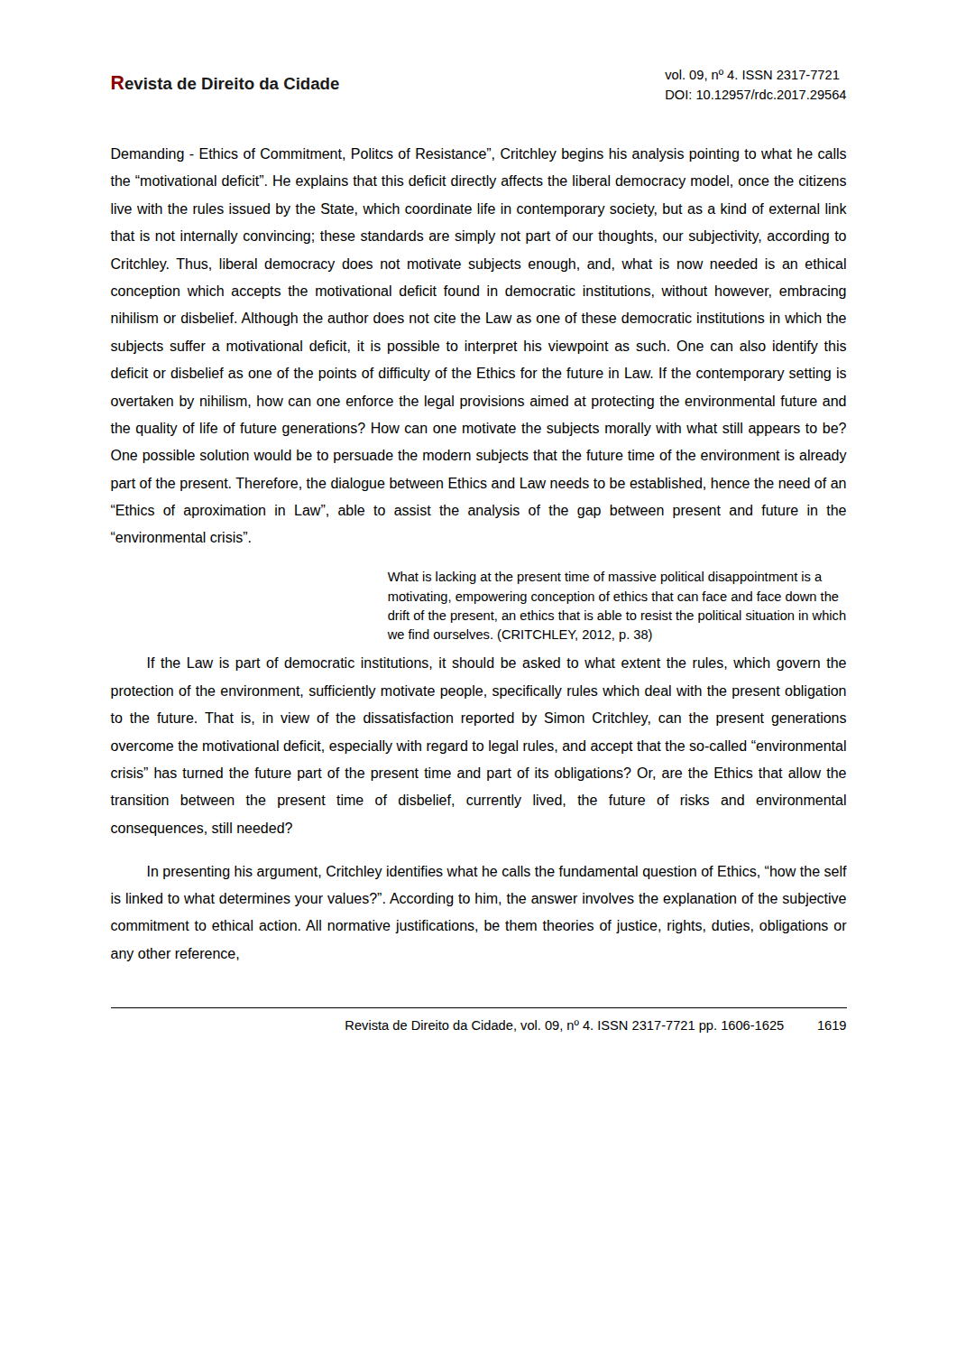Revista de Direito da Cidade
vol. 09, nº 4. ISSN 2317-7721
DOI: 10.12957/rdc.2017.29564
Demanding - Ethics of Commitment, Politcs of Resistance”, Critchley begins his analysis pointing to what he calls the “motivational deficit”. He explains that this deficit directly affects the liberal democracy model, once the citizens live with the rules issued by the State, which coordinate life in contemporary society, but as a kind of external link that is not internally convincing; these standards are simply not part of our thoughts, our subjectivity, according to Critchley. Thus, liberal democracy does not motivate subjects enough, and, what is now needed is an ethical conception which accepts the motivational deficit found in democratic institutions, without however, embracing nihilism or disbelief. Although the author does not cite the Law as one of these democratic institutions in which the subjects suffer a motivational deficit, it is possible to interpret his viewpoint as such. One can also identify this deficit or disbelief as one of the points of difficulty of the Ethics for the future in Law. If the contemporary setting is overtaken by nihilism, how can one enforce the legal provisions aimed at protecting the environmental future and the quality of life of future generations? How can one motivate the subjects morally with what still appears to be? One possible solution would be to persuade the modern subjects that the future time of the environment is already part of the present. Therefore, the dialogue between Ethics and Law needs to be established, hence the need of an “Ethics of aproximation in Law”, able to assist the analysis of the gap between present and future in the “environmental crisis”.
What is lacking at the present time of massive political disappointment is a motivating, empowering conception of ethics that can face and face down the drift of the present, an ethics that is able to resist the political situation in which we find ourselves. (CRITCHLEY, 2012, p. 38)
If the Law is part of democratic institutions, it should be asked to what extent the rules, which govern the protection of the environment, sufficiently motivate people, specifically rules which deal with the present obligation to the future. That is, in view of the dissatisfaction reported by Simon Critchley, can the present generations overcome the motivational deficit, especially with regard to legal rules, and accept that the so-called “environmental crisis” has turned the future part of the present time and part of its obligations? Or, are the Ethics that allow the transition between the present time of disbelief, currently lived, the future of risks and environmental consequences, still needed?
In presenting his argument, Critchley identifies what he calls the fundamental question of Ethics, “how the self is linked to what determines your values?”. According to him, the answer involves the explanation of the subjective commitment to ethical action. All normative justifications, be them theories of justice, rights, duties, obligations or any other reference,
Revista de Direito da Cidade, vol. 09, nº 4. ISSN 2317-7721 pp. 1606-1625 1619